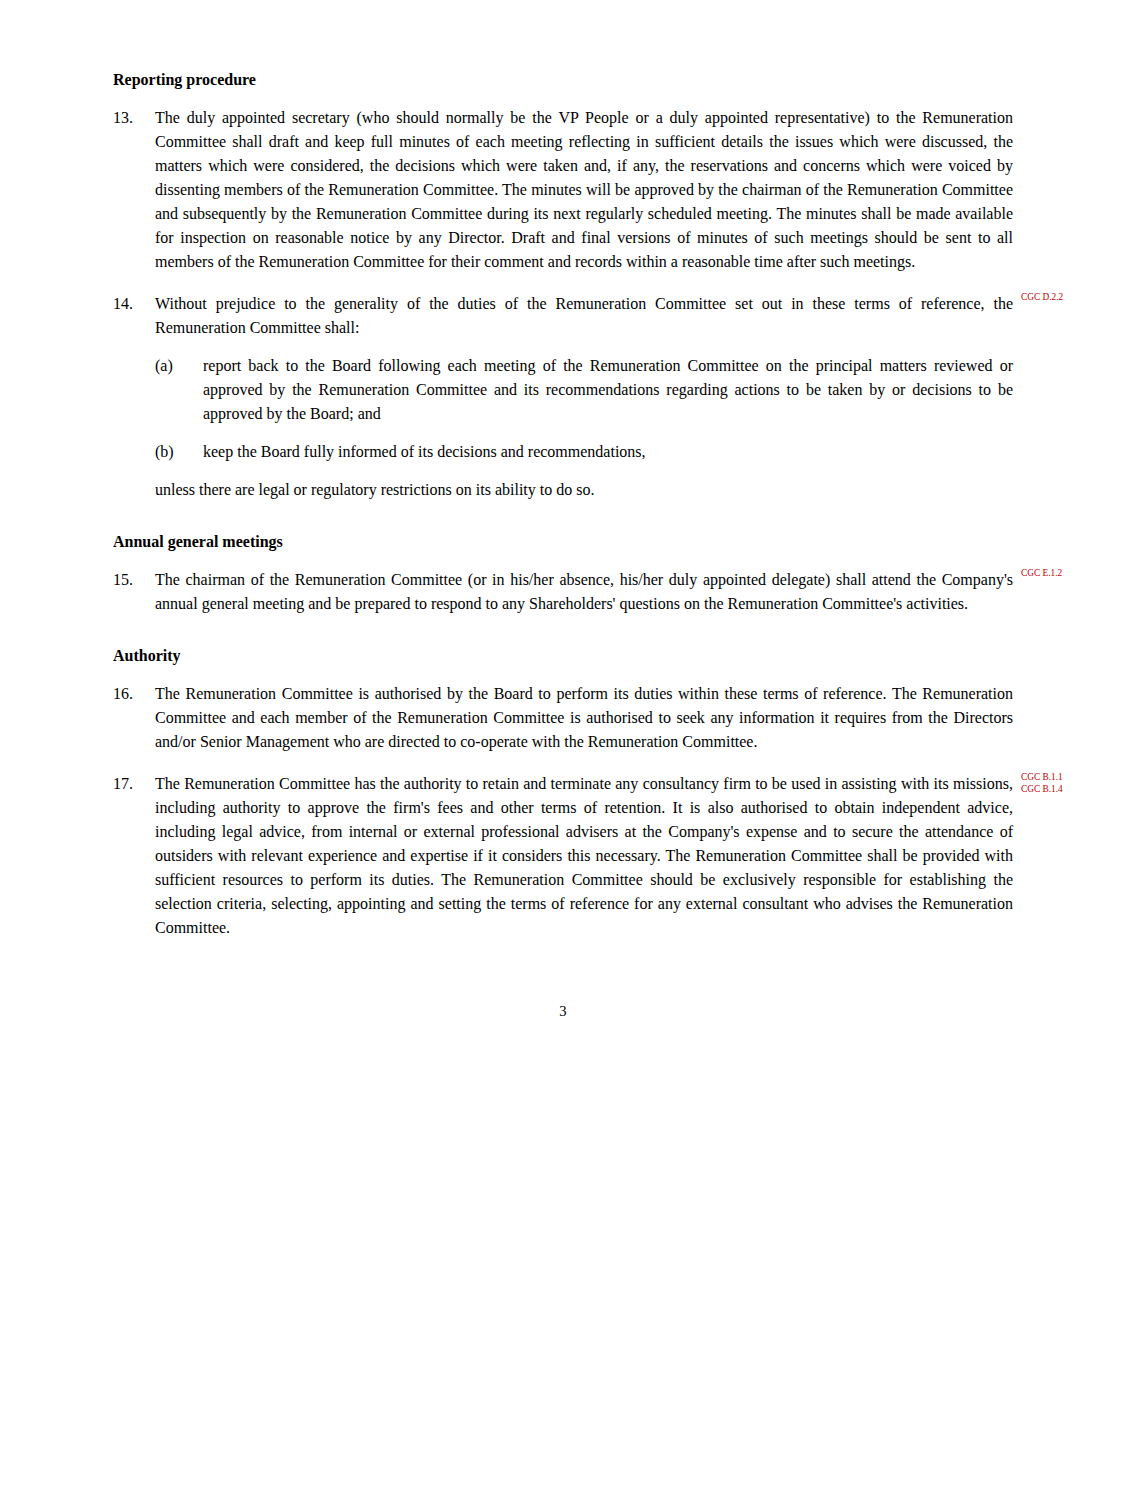Reporting procedure
13.
The duly appointed secretary (who should normally be the VP People or a duly appointed representative) to the Remuneration Committee shall draft and keep full minutes of each meeting reflecting in sufficient details the issues which were discussed, the matters which were considered, the decisions which were taken and, if any, the reservations and concerns which were voiced by dissenting members of the Remuneration Committee. The minutes will be approved by the chairman of the Remuneration Committee and subsequently by the Remuneration Committee during its next regularly scheduled meeting. The minutes shall be made available for inspection on reasonable notice by any Director. Draft and final versions of minutes of such meetings should be sent to all members of the Remuneration Committee for their comment and records within a reasonable time after such meetings.
14.
Without prejudice to the generality of the duties of the Remuneration Committee set out in these terms of reference, the Remuneration Committee shall:
(a)
report back to the Board following each meeting of the Remuneration Committee on the principal matters reviewed or approved by the Remuneration Committee and its recommendations regarding actions to be taken by or decisions to be approved by the Board; and
(b)
keep the Board fully informed of its decisions and recommendations,
unless there are legal or regulatory restrictions on its ability to do so.
CGC D.2.2
Annual general meetings
15.
The chairman of the Remuneration Committee (or in his/her absence, his/her duly appointed delegate) shall attend the Company's annual general meeting and be prepared to respond to any Shareholders' questions on the Remuneration Committee's activities.
CGC E.1.2
Authority
16.
The Remuneration Committee is authorised by the Board to perform its duties within these terms of reference. The Remuneration Committee and each member of the Remuneration Committee is authorised to seek any information it requires from the Directors and/or Senior Management who are directed to co-operate with the Remuneration Committee.
17.
The Remuneration Committee has the authority to retain and terminate any consultancy firm to be used in assisting with its missions, including authority to approve the firm's fees and other terms of retention. It is also authorised to obtain independent advice, including legal advice, from internal or external professional advisers at the Company's expense and to secure the attendance of outsiders with relevant experience and expertise if it considers this necessary. The Remuneration Committee shall be provided with sufficient resources to perform its duties. The Remuneration Committee should be exclusively responsible for establishing the selection criteria, selecting, appointing and setting the terms of reference for any external consultant who advises the Remuneration Committee.
CGC B.1.1
CGC B.1.4
3